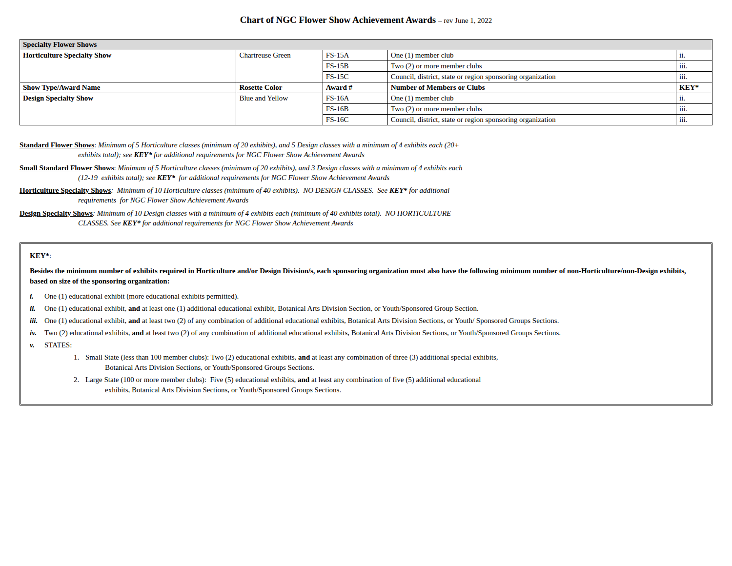Chart of NGC Flower Show Achievement Awards – rev June 1, 2022
| Specialty Flower Shows |
| Horticulture Specialty Show | Chartreuse Green | FS-15A | One (1) member club | ii. |
| FS-15B | Two (2) or more member clubs | iii. |
| FS-15C | Council, district, state or region sponsoring organization | iii. |
| Show Type/Award Name | Rosette Color | Award # | Number of Members or Clubs | KEY* |
| Design Specialty Show | Blue and Yellow | FS-16A | One (1) member club | ii. |
| FS-16B | Two (2) or more member clubs | iii. |
| FS-16C | Council, district, state or region sponsoring organization | iii. |
Standard Flower Shows: Minimum of 5 Horticulture classes (minimum of 20 exhibits), and 5 Design classes with a minimum of 4 exhibits each (20+ exhibits total); see KEY* for additional requirements for NGC Flower Show Achievement Awards
Small Standard Flower Shows: Minimum of 5 Horticulture classes (minimum of 20 exhibits), and 3 Design classes with a minimum of 4 exhibits each (12-19 exhibits total); see KEY* for additional requirements for NGC Flower Show Achievement Awards
Horticulture Specialty Shows: Minimum of 10 Horticulture classes (minimum of 40 exhibits). NO DESIGN CLASSES. See KEY* for additional requirements for NGC Flower Show Achievement Awards
Design Specialty Shows: Minimum of 10 Design classes with a minimum of 4 exhibits each (minimum of 40 exhibits total). NO HORTICULTURE CLASSES. See KEY* for additional requirements for NGC Flower Show Achievement Awards
KEY*:
Besides the minimum number of exhibits required in Horticulture and/or Design Division/s, each sponsoring organization must also have the following minimum number of non-Horticulture/non-Design exhibits, based on size of the sponsoring organization:
i. One (1) educational exhibit (more educational exhibits permitted).
ii. One (1) educational exhibit, and at least one (1) additional educational exhibit, Botanical Arts Division Section, or Youth/Sponsored Group Section.
iii. One (1) educational exhibit, and at least two (2) of any combination of additional educational exhibits, Botanical Arts Division Sections, or Youth/ Sponsored Groups Sections.
iv. Two (2) educational exhibits, and at least two (2) of any combination of additional educational exhibits, Botanical Arts Division Sections, or Youth/Sponsored Groups Sections.
v. STATES:
1. Small State (less than 100 member clubs): Two (2) educational exhibits, and at least any combination of three (3) additional special exhibits, Botanical Arts Division Sections, or Youth/Sponsored Groups Sections.
2. Large State (100 or more member clubs): Five (5) educational exhibits, and at least any combination of five (5) additional educational exhibits, Botanical Arts Division Sections, or Youth/Sponsored Groups Sections.